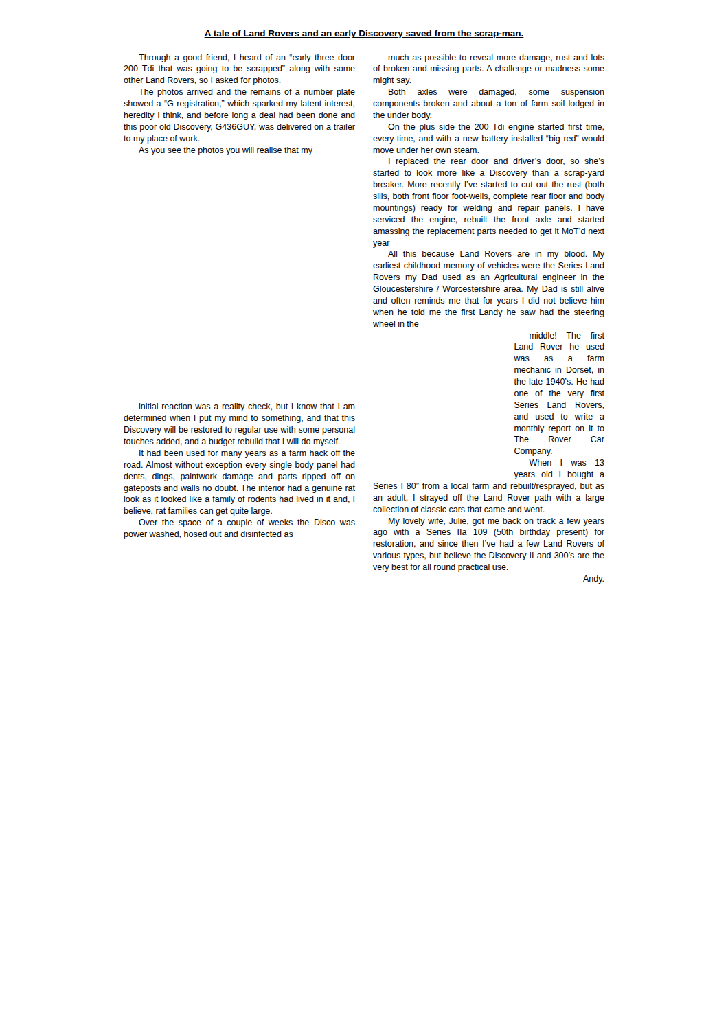A tale of Land Rovers and an early Discovery saved from the scrap-man.
Through a good friend, I heard of an “early three door 200 Tdi that was going to be scrapped” along with some other Land Rovers, so I asked for photos.
The photos arrived and the remains of a number plate showed a “G registration,” which sparked my latent interest, heredity I think, and before long a deal had been done and this poor old Discovery, G436GUY, was delivered on a trailer to my place of work.
As you see the photos you will realise that my
initial reaction was a reality check, but I know that I am determined when I put my mind to something, and that this Discovery will be restored to regular use with some personal touches added, and a budget rebuild that I will do myself.
It had been used for many years as a farm hack off the road. Almost without exception every single body panel had dents, dings, paintwork damage and parts ripped off on gateposts and walls no doubt. The interior had a genuine rat look as it looked like a family of rodents had lived in it and, I believe, rat families can get quite large.
Over the space of a couple of weeks the Disco was power washed, hosed out and disinfected as
much as possible to reveal more damage, rust and lots of broken and missing parts. A challenge or madness some might say.
Both axles were damaged, some suspension components broken and about a ton of farm soil lodged in the under body.
On the plus side the 200 Tdi engine started first time, every-time, and with a new battery installed “big red” would move under her own steam.
I replaced the rear door and driver’s door, so she’s started to look more like a Discovery than a scrap-yard breaker. More recently I’ve started to cut out the rust (both sills, both front floor foot-wells, complete rear floor and body mountings) ready for welding and repair panels. I have serviced the engine, rebuilt the front axle and started amassing the replacement parts needed to get it MoT’d next year
All this because Land Rovers are in my blood. My earliest childhood memory of vehicles were the Series Land Rovers my Dad used as an Agricultural engineer in the Gloucestershire / Worcestershire area. My Dad is still alive and often reminds me that for years I did not believe him when he told me the first Landy he saw had the steering wheel in the
middle! The first Land Rover he used was as a farm mechanic in Dorset, in the late 1940’s. He had one of the very first Series Land Rovers, and used to write a monthly report on it to The Rover Car Company.
When I was 13 years old I bought a Series I 80” from a local farm and rebuilt/resprayed, but as an adult, I strayed off the Land Rover path with a large collection of classic cars that came and went.
My lovely wife, Julie, got me back on track a few years ago with a Series IIa 109 (50th birthday present) for restoration, and since then I’ve had a few Land Rovers of various types, but believe the Discovery II and 300’s are the very best for all round practical use.
Andy.